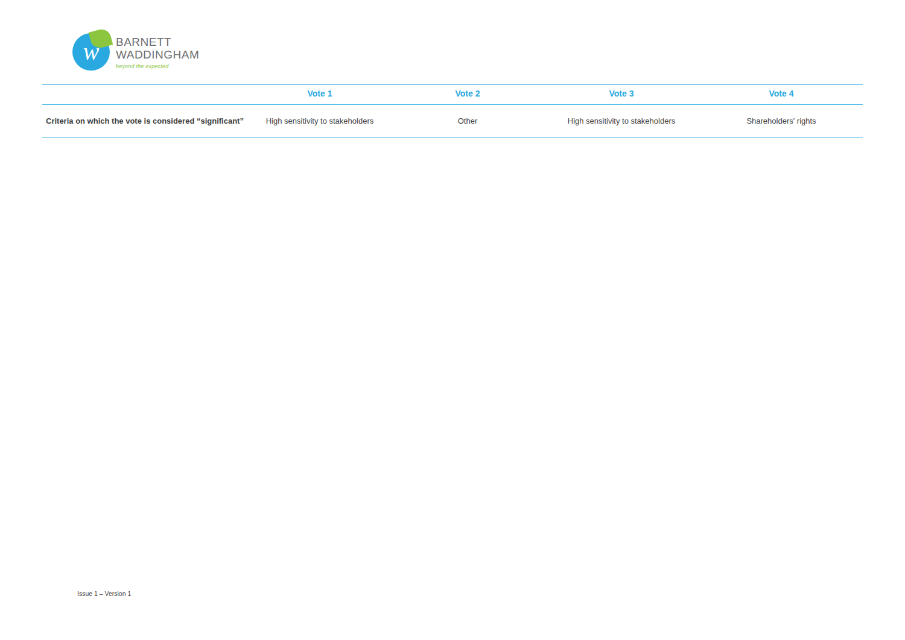w
BARNETT WADDINGHAM beyond the expected
| | Vote 1 | Vote 2 | Vote 3 | Vote 4 |
| --- | --- | --- | --- | --- |
| Criteria on which the vote is considered “significant” | High sensitivity to stakeholders | Other | High sensitivity to stakeholders | Shareholders' rights |
Issue 1 – Version 1